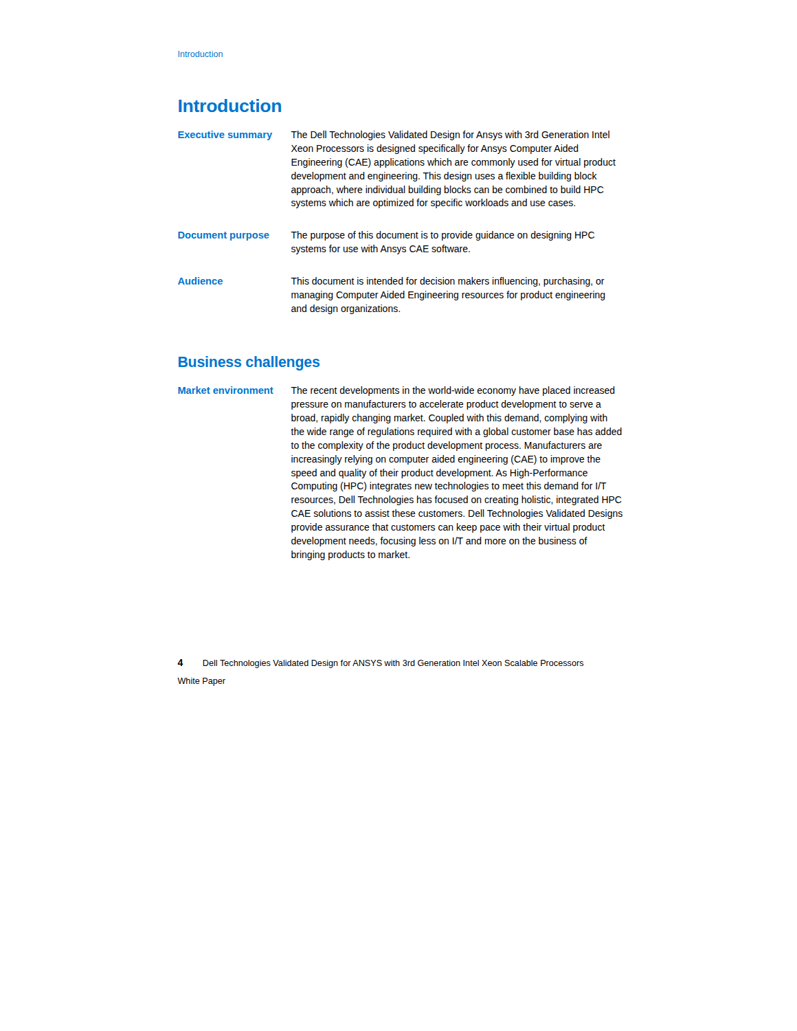Introduction
Introduction
Executive summary
The Dell Technologies Validated Design for Ansys with 3rd Generation Intel Xeon Processors is designed specifically for Ansys Computer Aided Engineering (CAE) applications which are commonly used for virtual product development and engineering. This design uses a flexible building block approach, where individual building blocks can be combined to build HPC systems which are optimized for specific workloads and use cases.
Document purpose
The purpose of this document is to provide guidance on designing HPC systems for use with Ansys CAE software.
Audience
This document is intended for decision makers influencing, purchasing, or managing Computer Aided Engineering resources for product engineering and design organizations.
Business challenges
Market environment
The recent developments in the world-wide economy have placed increased pressure on manufacturers to accelerate product development to serve a broad, rapidly changing market. Coupled with this demand, complying with the wide range of regulations required with a global customer base has added to the complexity of the product development process. Manufacturers are increasingly relying on computer aided engineering (CAE) to improve the speed and quality of their product development. As High-Performance Computing (HPC) integrates new technologies to meet this demand for I/T resources, Dell Technologies has focused on creating holistic, integrated HPC CAE solutions to assist these customers. Dell Technologies Validated Designs provide assurance that customers can keep pace with their virtual product development needs, focusing less on I/T and more on the business of bringing products to market.
4 Dell Technologies Validated Design for ANSYS with 3rd Generation Intel Xeon Scalable Processors
White Paper